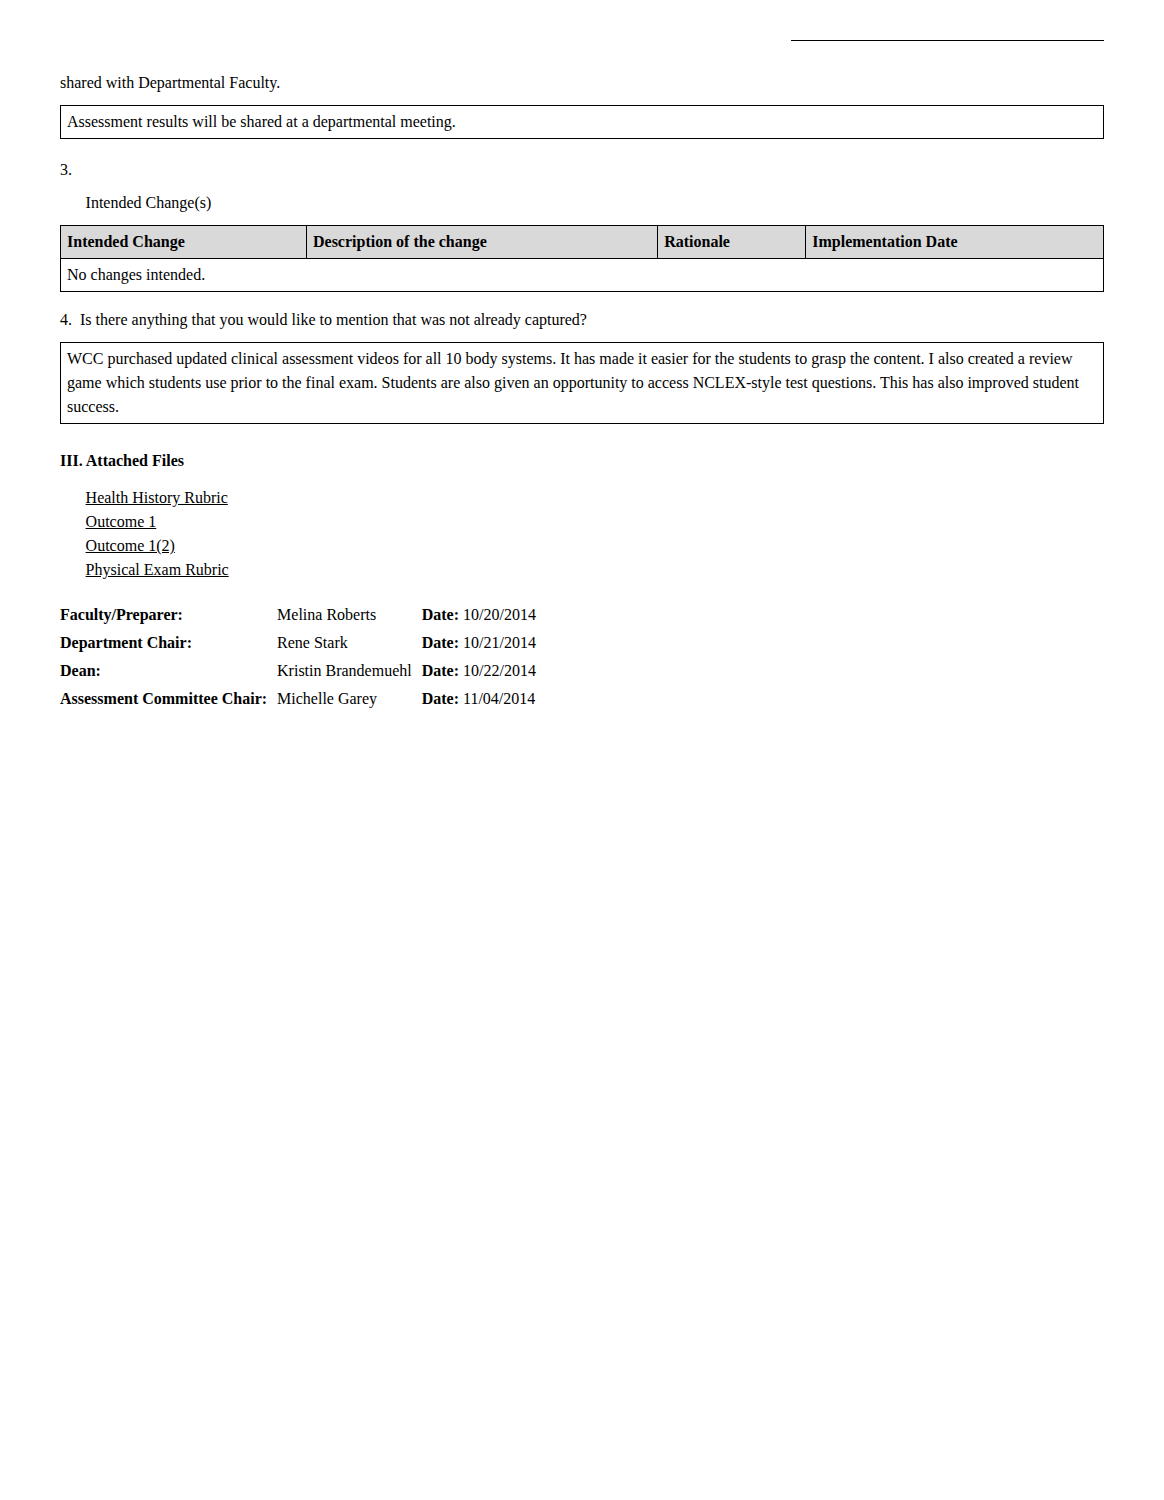shared with Departmental Faculty.
Assessment results will be shared at a departmental meeting.
3.
Intended Change(s)
| Intended Change | Description of the change | Rationale | Implementation Date |
| --- | --- | --- | --- |
| No changes intended. |
4. Is there anything that you would like to mention that was not already captured?
WCC purchased updated clinical assessment videos for all 10 body systems. It has made it easier for the students to grasp the content. I also created a review game which students use prior to the final exam. Students are also given an opportunity to access NCLEX-style test questions. This has also improved student success.
III. Attached Files
Health History Rubric Outcome 1 Outcome 1(2) Physical Exam Rubric
| Faculty/Preparer: | Melina Roberts | Date: 10/20/2014 |
| Department Chair: | Rene Stark | Date: 10/21/2014 |
| Dean: | Kristin Brandemuehl | Date: 10/22/2014 |
| Assessment Committee Chair: | Michelle Garey | Date: 11/04/2014 |